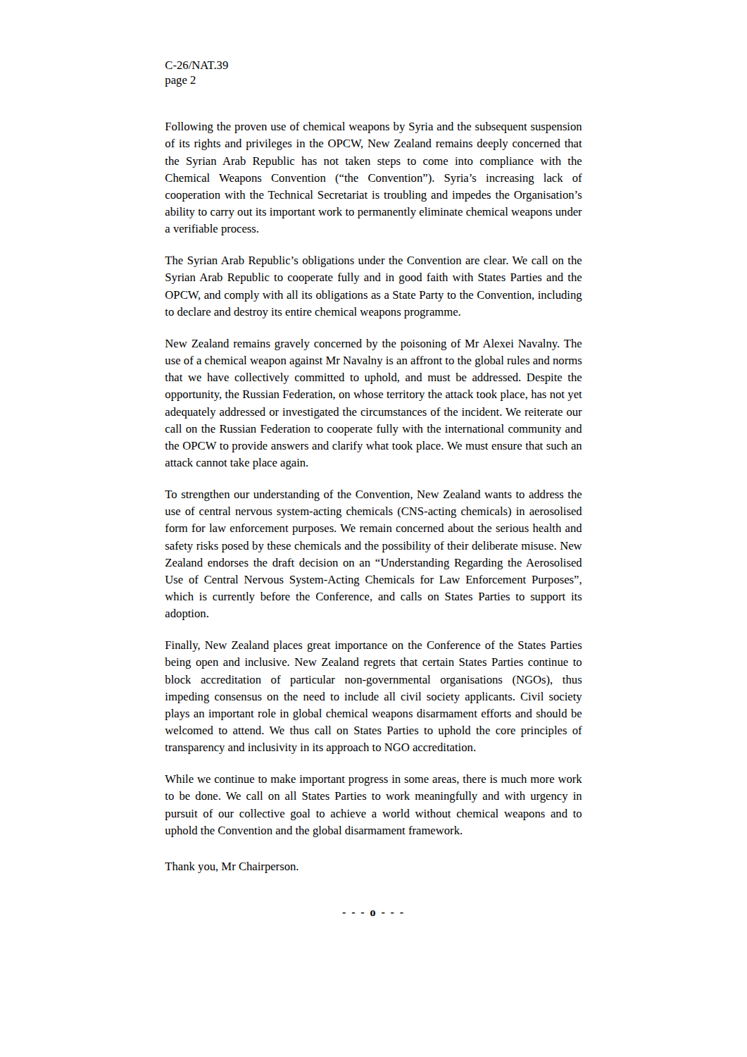C-26/NAT.39 page 2
Following the proven use of chemical weapons by Syria and the subsequent suspension of its rights and privileges in the OPCW, New Zealand remains deeply concerned that the Syrian Arab Republic has not taken steps to come into compliance with the Chemical Weapons Convention (“the Convention”). Syria’s increasing lack of cooperation with the Technical Secretariat is troubling and impedes the Organisation’s ability to carry out its important work to permanently eliminate chemical weapons under a verifiable process.
The Syrian Arab Republic’s obligations under the Convention are clear. We call on the Syrian Arab Republic to cooperate fully and in good faith with States Parties and the OPCW, and comply with all its obligations as a State Party to the Convention, including to declare and destroy its entire chemical weapons programme.
New Zealand remains gravely concerned by the poisoning of Mr Alexei Navalny. The use of a chemical weapon against Mr Navalny is an affront to the global rules and norms that we have collectively committed to uphold, and must be addressed. Despite the opportunity, the Russian Federation, on whose territory the attack took place, has not yet adequately addressed or investigated the circumstances of the incident. We reiterate our call on the Russian Federation to cooperate fully with the international community and the OPCW to provide answers and clarify what took place. We must ensure that such an attack cannot take place again.
To strengthen our understanding of the Convention, New Zealand wants to address the use of central nervous system-acting chemicals (CNS-acting chemicals) in aerosolised form for law enforcement purposes. We remain concerned about the serious health and safety risks posed by these chemicals and the possibility of their deliberate misuse. New Zealand endorses the draft decision on an “Understanding Regarding the Aerosolised Use of Central Nervous System-Acting Chemicals for Law Enforcement Purposes”, which is currently before the Conference, and calls on States Parties to support its adoption.
Finally, New Zealand places great importance on the Conference of the States Parties being open and inclusive. New Zealand regrets that certain States Parties continue to block accreditation of particular non-governmental organisations (NGOs), thus impeding consensus on the need to include all civil society applicants. Civil society plays an important role in global chemical weapons disarmament efforts and should be welcomed to attend. We thus call on States Parties to uphold the core principles of transparency and inclusivity in its approach to NGO accreditation.
While we continue to make important progress in some areas, there is much more work to be done. We call on all States Parties to work meaningfully and with urgency in pursuit of our collective goal to achieve a world without chemical weapons and to uphold the Convention and the global disarmament framework.
Thank you, Mr Chairperson.
- - - o - - -